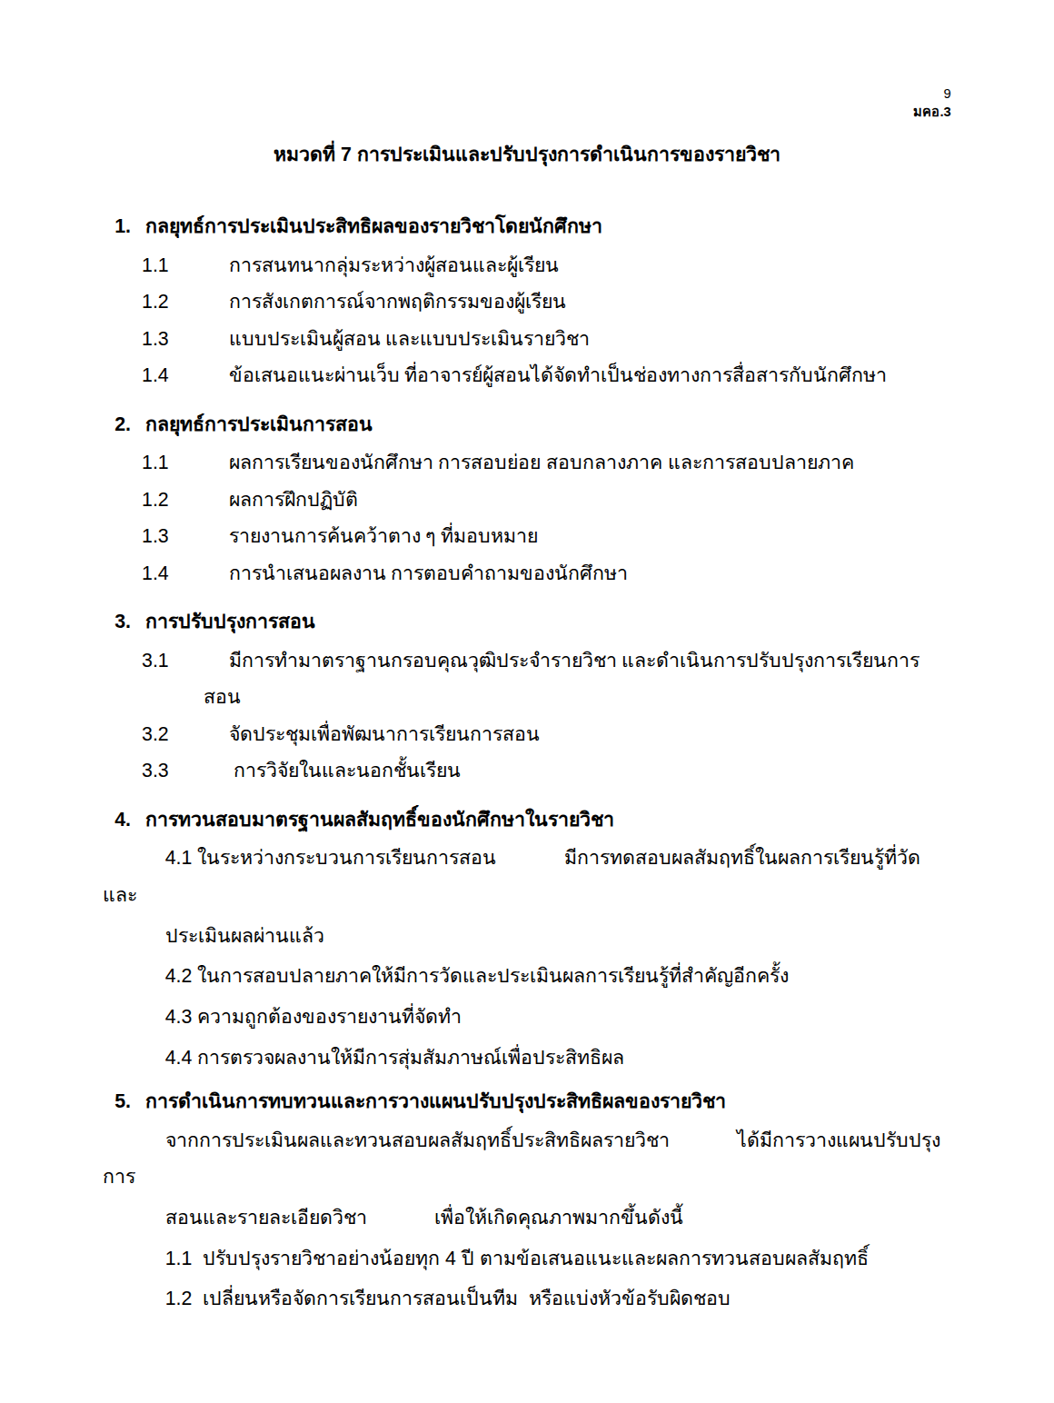9 มคอ.3
หมวดที่ 7 การประเมินและปรับปรุงการดำเนินการของรายวิชา
กลยุทธ์การประเมินประสิทธิผลของรายวิชาโดยนักศึกษา
1.1 การสนทนากลุ่มระหว่างผู้สอนและผู้เรียน
1.2 การสังเกตการณ์จากพฤติกรรมของผู้เรียน
1.3 แบบประเมินผู้สอน และแบบประเมินรายวิชา
1.4 ข้อเสนอแนะผ่านเว็บ ที่อาจารย์ผู้สอนได้จัดทำเป็นช่องทางการสื่อสารกับนักศึกษา
กลยุทธ์การประเมินการสอน
1.1 ผลการเรียนของนักศึกษา การสอบย่อย สอบกลางภาค และการสอบปลายภาค
1.2 ผลการฝึกปฏิบัติ
1.3 รายงานการค้นคว้าตาง ๆ ที่มอบหมาย
1.4 การนำเสนอผลงาน การตอบคำถามของนักศึกษา
การปรับปรุงการสอน
3.1 มีการทำมาตราฐานกรอบคุณวุฒิประจำรายวิชา และดำเนินการปรับปรุงการเรียนการสอน
3.2 จัดประชุมเพื่อพัฒนาการเรียนการสอน
3.3 การวิจัยในและนอกชั้นเรียน
การทวนสอบมาตรฐานผลสัมฤทธิ์ของนักศึกษาในรายวิชา
4.1 ในระหว่างกระบวนการเรียนการสอน มีการทดสอบผลสัมฤทธิ์ในผลการเรียนรู้ที่วัดและ
ประเมินผลผ่านแล้ว
4.2 ในการสอบปลายภาคให้มีการวัดและประเมินผลการเรียนรู้ที่สำคัญอีกครั้ง
4.3 ความถูกต้องของรายงานที่จัดทำ
4.4 การตรวจผลงานให้มีการสุ่มสัมภาษณ์เพื่อประสิทธิผล
การดำเนินการทบทวนและการวางแผนปรับปรุงประสิทธิผลของรายวิชา
จากการประเมินผลและทวนสอบผลสัมฤทธิ์ประสิทธิผลรายวิชา ได้มีการวางแผนปรับปรุงการ
สอนและรายละเอียดวิชา เพื่อให้เกิดคุณภาพมากขึ้นดังนี้
1.1 ปรับปรุงรายวิชาอย่างน้อยทุก 4 ปี ตามข้อเสนอแนะและผลการทวนสอบผลสัมฤทธิ์
1.2 เปลี่ยนหรือจัดการเรียนการสอนเป็นทีม หรือแบ่งหัวข้อรับผิดชอบ